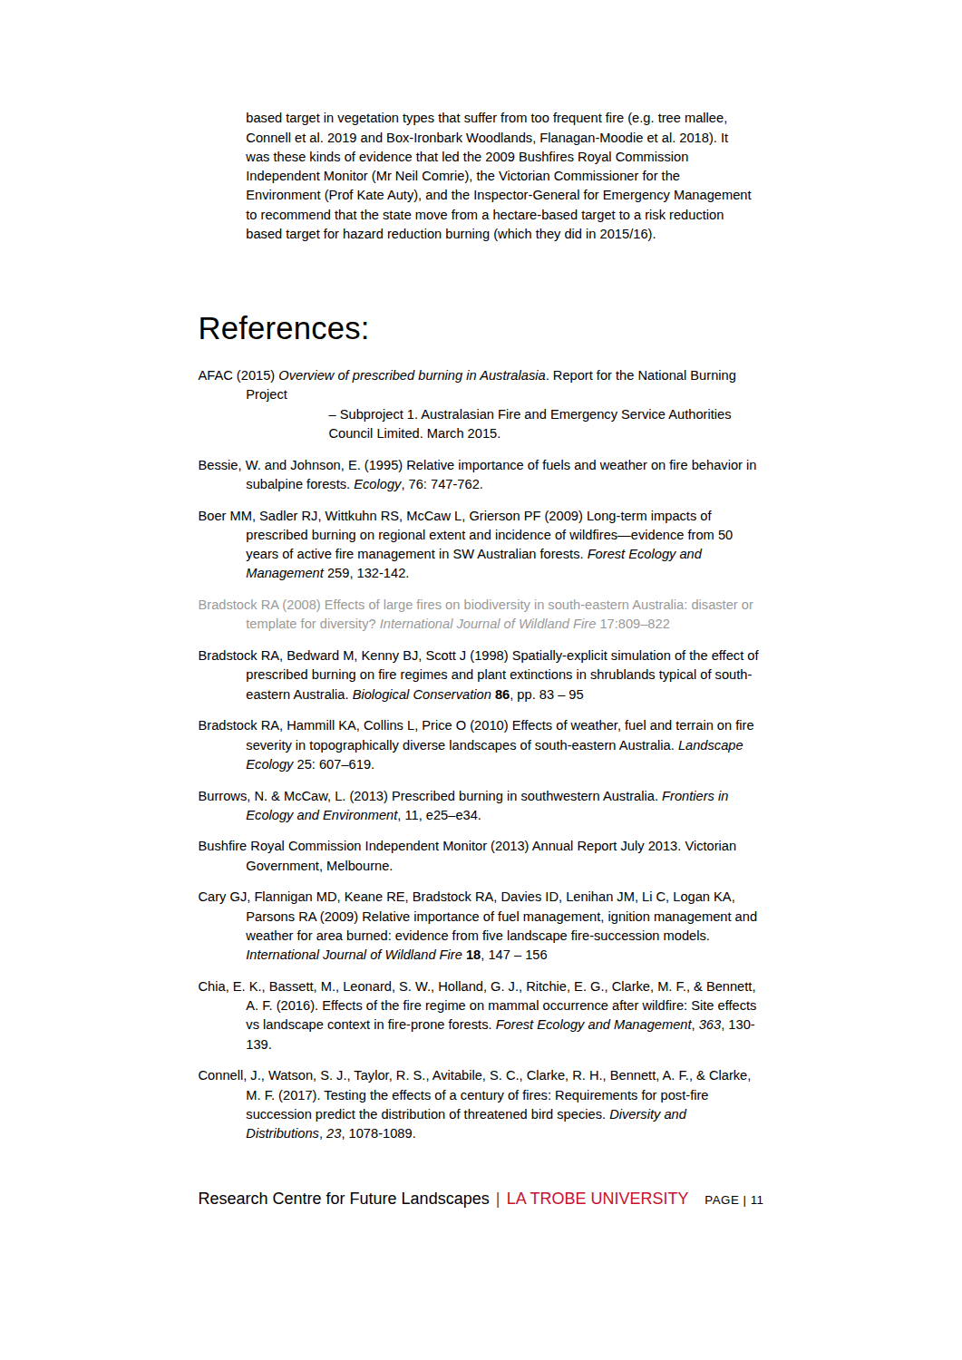based target in vegetation types that suffer from too frequent fire (e.g. tree mallee, Connell et al. 2019 and Box-Ironbark Woodlands, Flanagan-Moodie et al. 2018). It was these kinds of evidence that led the 2009 Bushfires Royal Commission Independent Monitor (Mr Neil Comrie), the Victorian Commissioner for the Environment (Prof Kate Auty), and the Inspector-General for Emergency Management to recommend that the state move from a hectare-based target to a risk reduction based target for hazard reduction burning (which they did in 2015/16).
References:
AFAC (2015) Overview of prescribed burning in Australasia. Report for the National Burning Project – Subproject 1. Australasian Fire and Emergency Service Authorities Council Limited. March 2015.
Bessie, W. and Johnson, E. (1995) Relative importance of fuels and weather on fire behavior in subalpine forests. Ecology, 76: 747-762.
Boer MM, Sadler RJ, Wittkuhn RS, McCaw L, Grierson PF (2009) Long-term impacts of prescribed burning on regional extent and incidence of wildfires—evidence from 50 years of active fire management in SW Australian forests. Forest Ecology and Management 259, 132-142.
Bradstock RA (2008) Effects of large fires on biodiversity in south-eastern Australia: disaster or template for diversity? International Journal of Wildland Fire 17:809–822
Bradstock RA, Bedward M, Kenny BJ, Scott J (1998) Spatially-explicit simulation of the effect of prescribed burning on fire regimes and plant extinctions in shrublands typical of south-eastern Australia. Biological Conservation 86, pp. 83 – 95
Bradstock RA, Hammill KA, Collins L, Price O (2010) Effects of weather, fuel and terrain on fire severity in topographically diverse landscapes of south-eastern Australia. Landscape Ecology 25: 607–619.
Burrows, N. & McCaw, L. (2013) Prescribed burning in southwestern Australia. Frontiers in Ecology and Environment, 11, e25–e34.
Bushfire Royal Commission Independent Monitor (2013) Annual Report July 2013. Victorian Government, Melbourne.
Cary GJ, Flannigan MD, Keane RE, Bradstock RA, Davies ID, Lenihan JM, Li C, Logan KA, Parsons RA (2009) Relative importance of fuel management, ignition management and weather for area burned: evidence from five landscape fire-succession models. International Journal of Wildland Fire 18, 147 – 156
Chia, E. K., Bassett, M., Leonard, S. W., Holland, G. J., Ritchie, E. G., Clarke, M. F., & Bennett, A. F. (2016). Effects of the fire regime on mammal occurrence after wildfire: Site effects vs landscape context in fire-prone forests. Forest Ecology and Management, 363, 130-139.
Connell, J., Watson, S. J., Taylor, R. S., Avitabile, S. C., Clarke, R. H., Bennett, A. F., & Clarke, M. F. (2017). Testing the effects of a century of fires: Requirements for post-fire succession predict the distribution of threatened bird species. Diversity and Distributions, 23, 1078-1089.
Research Centre for Future Landscapes | LA TROBE UNIVERSITY
PAGE | 11